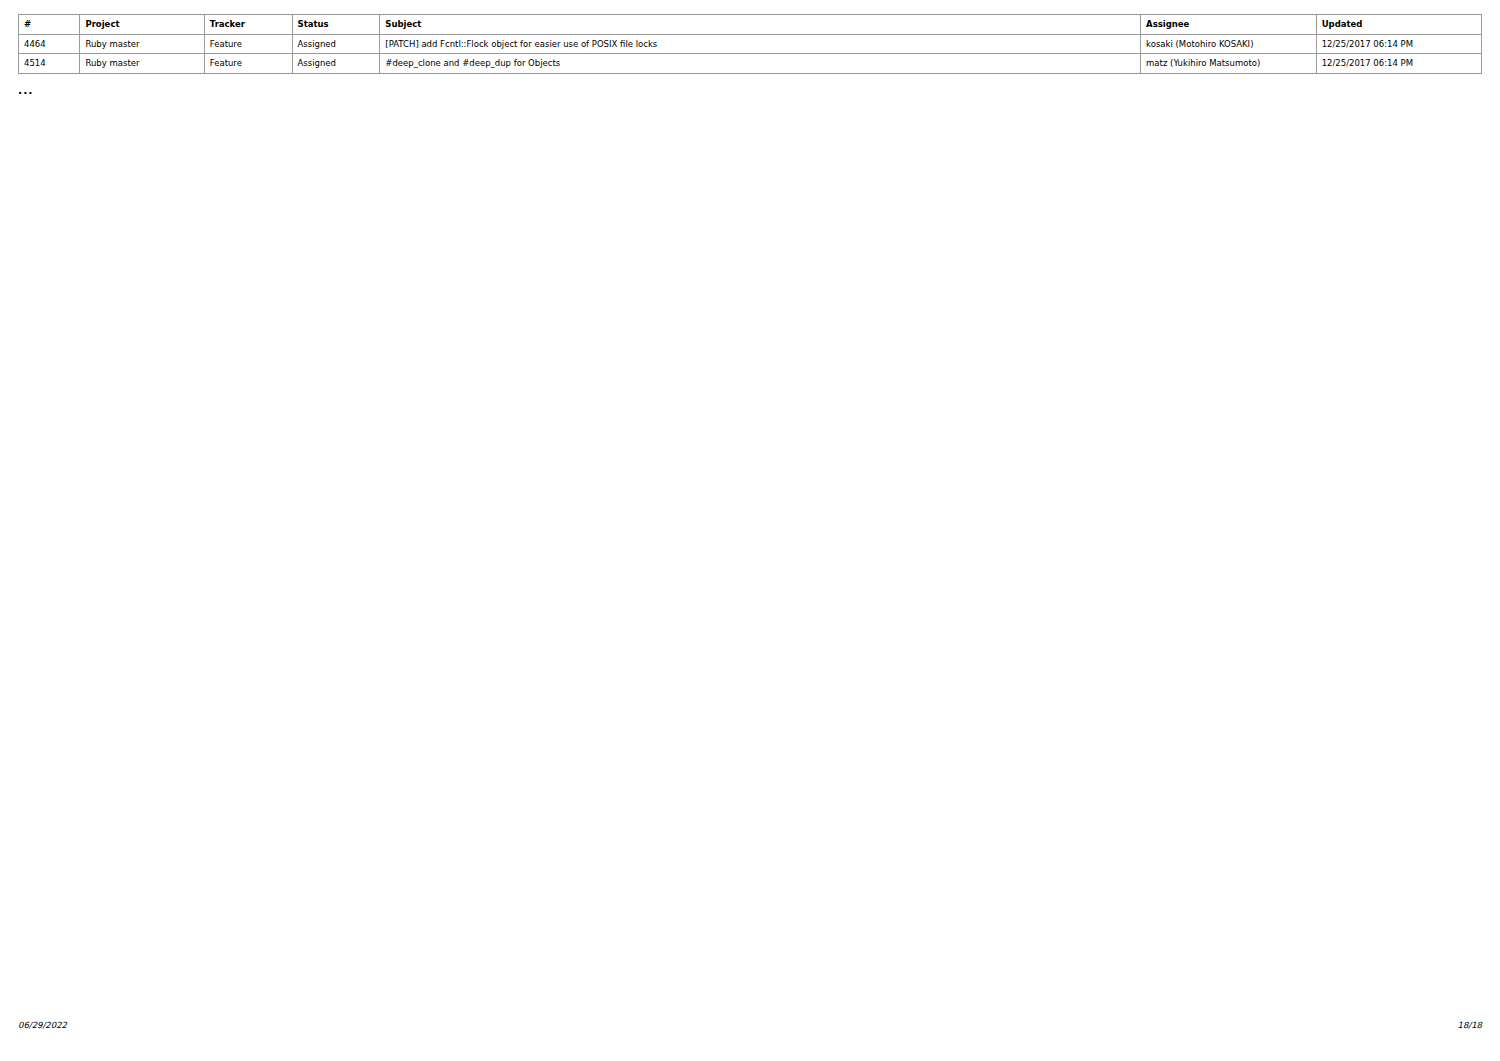| # | Project | Tracker | Status | Subject | Assignee | Updated |
| --- | --- | --- | --- | --- | --- | --- |
| 4464 | Ruby master | Feature | Assigned | [PATCH] add Fcntl::Flock object for easier use of POSIX file locks | kosaki (Motohiro KOSAKI) | 12/25/2017 06:14 PM |
| 4514 | Ruby master | Feature | Assigned | #deep_clone and #deep_dup for Objects | matz (Yukihiro Matsumoto) | 12/25/2017 06:14 PM |
...
06/29/2022 18/18